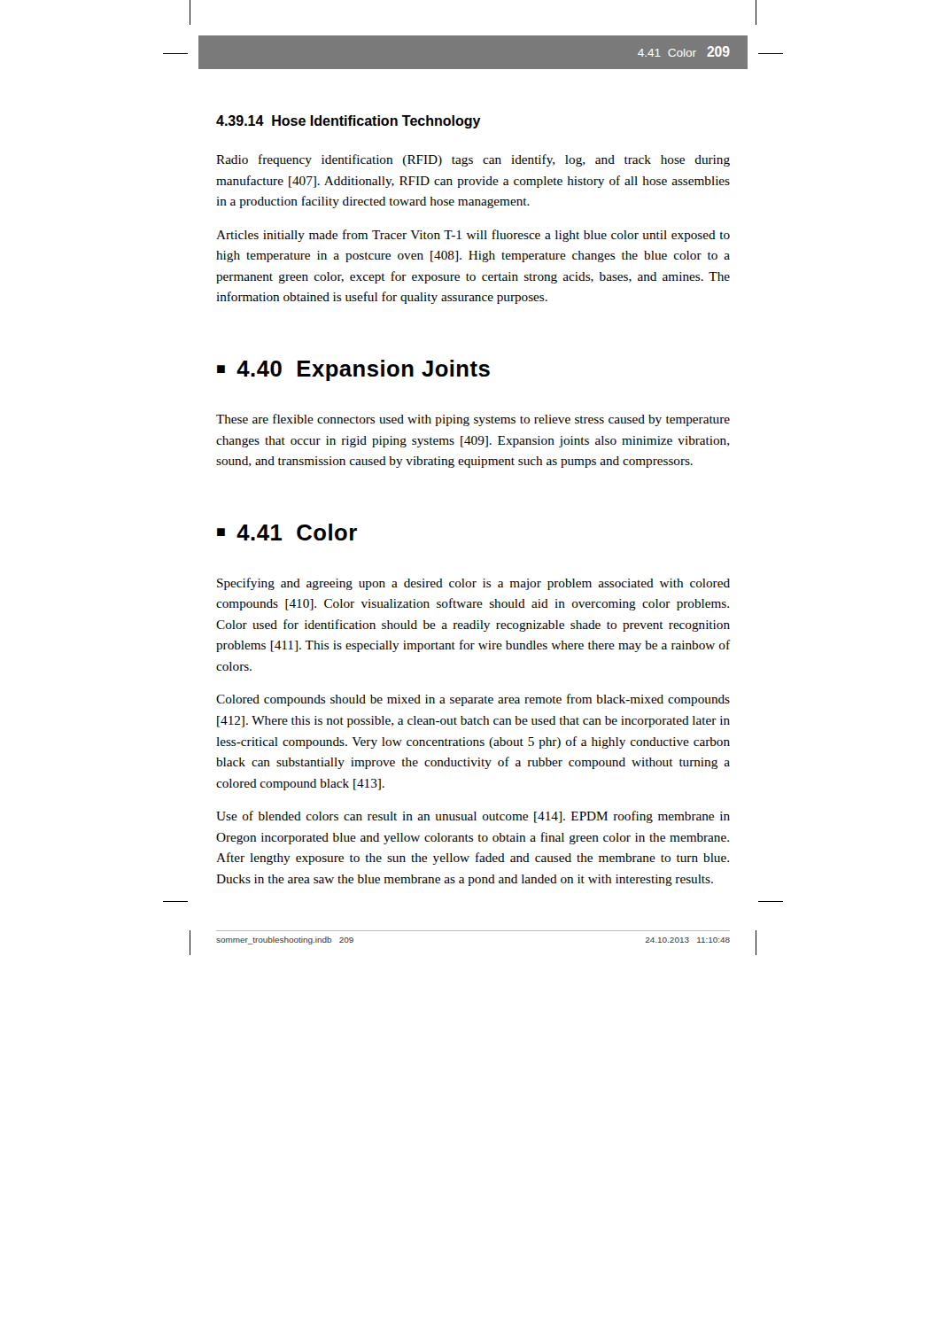4.41 Color 209
4.39.14 Hose Identification Technology
Radio frequency identification (RFID) tags can identify, log, and track hose during manufacture [407]. Additionally, RFID can provide a complete history of all hose assemblies in a production facility directed toward hose management.
Articles initially made from Tracer Viton T-1 will fluoresce a light blue color until exposed to high temperature in a postcure oven [408]. High temperature changes the blue color to a permanent green color, except for exposure to certain strong acids, bases, and amines. The information obtained is useful for quality assurance purposes.
■4.40 Expansion Joints
These are flexible connectors used with piping systems to relieve stress caused by temperature changes that occur in rigid piping systems [409]. Expansion joints also minimize vibration, sound, and transmission caused by vibrating equipment such as pumps and compressors.
■4.41 Color
Specifying and agreeing upon a desired color is a major problem associated with colored compounds [410]. Color visualization software should aid in overcoming color problems. Color used for identification should be a readily recognizable shade to prevent recognition problems [411]. This is especially important for wire bundles where there may be a rainbow of colors.
Colored compounds should be mixed in a separate area remote from black-mixed compounds [412]. Where this is not possible, a clean-out batch can be used that can be incorporated later in less-critical compounds. Very low concentrations (about 5 phr) of a highly conductive carbon black can substantially improve the conductivity of a rubber compound without turning a colored compound black [413].
Use of blended colors can result in an unusual outcome [414]. EPDM roofing membrane in Oregon incorporated blue and yellow colorants to obtain a final green color in the membrane. After lengthy exposure to the sun the yellow faded and caused the membrane to turn blue. Ducks in the area saw the blue membrane as a pond and landed on it with interesting results.
sommer_troubleshooting.indb 209 24.10.2013 11:10:48